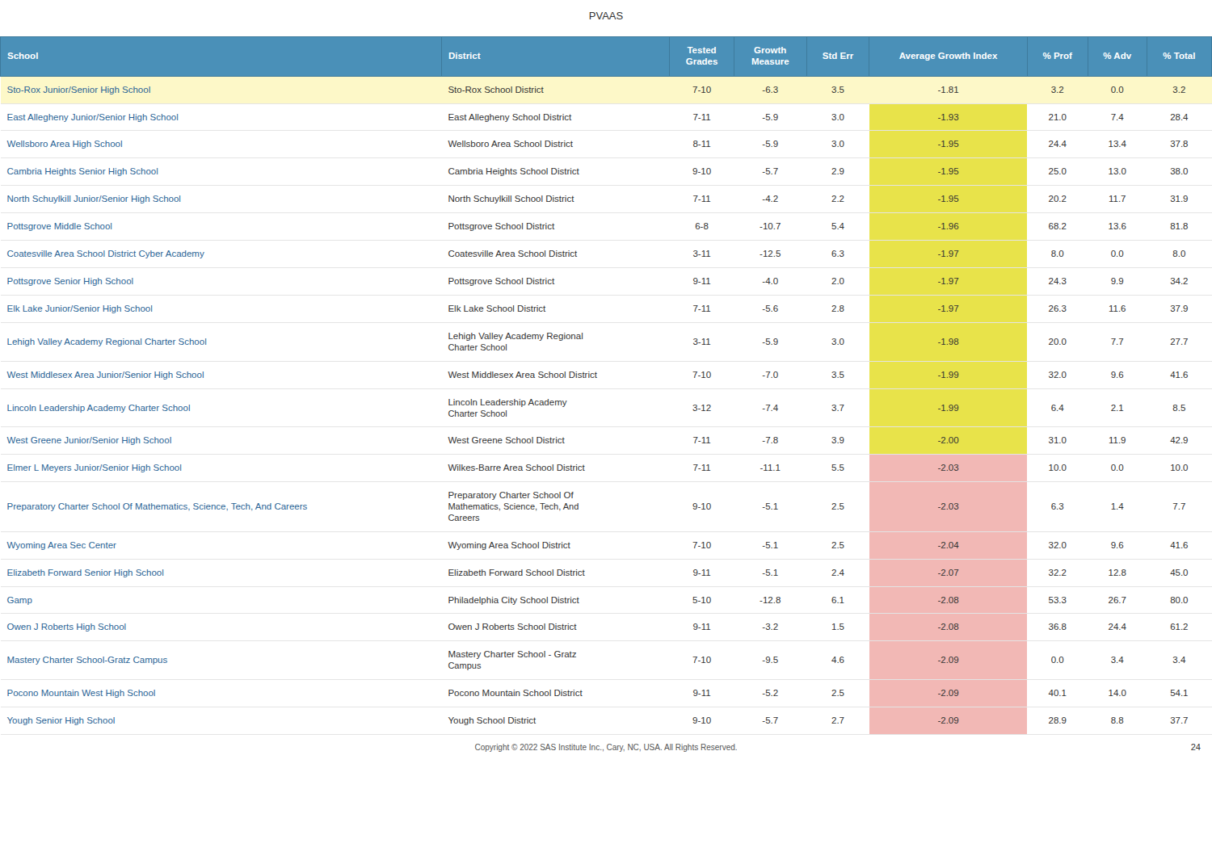PVAAS
| School | District | Tested Grades | Growth Measure | Std Err | Average Growth Index | % Prof | % Adv | % Total |
| --- | --- | --- | --- | --- | --- | --- | --- | --- |
| Sto-Rox Junior/Senior High School | Sto-Rox School District | 7-10 | -6.3 | 3.5 | -1.81 | 3.2 | 0.0 | 3.2 |
| East Allegheny Junior/Senior High School | East Allegheny School District | 7-11 | -5.9 | 3.0 | -1.93 | 21.0 | 7.4 | 28.4 |
| Wellsboro Area High School | Wellsboro Area School District | 8-11 | -5.9 | 3.0 | -1.95 | 24.4 | 13.4 | 37.8 |
| Cambria Heights Senior High School | Cambria Heights School District | 9-10 | -5.7 | 2.9 | -1.95 | 25.0 | 13.0 | 38.0 |
| North Schuylkill Junior/Senior High School | North Schuylkill School District | 7-11 | -4.2 | 2.2 | -1.95 | 20.2 | 11.7 | 31.9 |
| Pottsgrove Middle School | Pottsgrove School District | 6-8 | -10.7 | 5.4 | -1.96 | 68.2 | 13.6 | 81.8 |
| Coatesville Area School District Cyber Academy | Coatesville Area School District | 3-11 | -12.5 | 6.3 | -1.97 | 8.0 | 0.0 | 8.0 |
| Pottsgrove Senior High School | Pottsgrove School District | 9-11 | -4.0 | 2.0 | -1.97 | 24.3 | 9.9 | 34.2 |
| Elk Lake Junior/Senior High School | Elk Lake School District | 7-11 | -5.6 | 2.8 | -1.97 | 26.3 | 11.6 | 37.9 |
| Lehigh Valley Academy Regional Charter School | Lehigh Valley Academy Regional Charter School | 3-11 | -5.9 | 3.0 | -1.98 | 20.0 | 7.7 | 27.7 |
| West Middlesex Area Junior/Senior High School | West Middlesex Area School District | 7-10 | -7.0 | 3.5 | -1.99 | 32.0 | 9.6 | 41.6 |
| Lincoln Leadership Academy Charter School | Lincoln Leadership Academy Charter School | 3-12 | -7.4 | 3.7 | -1.99 | 6.4 | 2.1 | 8.5 |
| West Greene Junior/Senior High School | West Greene School District | 7-11 | -7.8 | 3.9 | -2.00 | 31.0 | 11.9 | 42.9 |
| Elmer L Meyers Junior/Senior High School | Wilkes-Barre Area School District | 7-11 | -11.1 | 5.5 | -2.03 | 10.0 | 0.0 | 10.0 |
| Preparatory Charter School Of Mathematics, Science, Tech, And Careers | Preparatory Charter School Of Mathematics, Science, Tech, And Careers | 9-10 | -5.1 | 2.5 | -2.03 | 6.3 | 1.4 | 7.7 |
| Wyoming Area Sec Center | Wyoming Area School District | 7-10 | -5.1 | 2.5 | -2.04 | 32.0 | 9.6 | 41.6 |
| Elizabeth Forward Senior High School | Elizabeth Forward School District | 9-11 | -5.1 | 2.4 | -2.07 | 32.2 | 12.8 | 45.0 |
| Gamp | Philadelphia City School District | 5-10 | -12.8 | 6.1 | -2.08 | 53.3 | 26.7 | 80.0 |
| Owen J Roberts High School | Owen J Roberts School District | 9-11 | -3.2 | 1.5 | -2.08 | 36.8 | 24.4 | 61.2 |
| Mastery Charter School-Gratz Campus | Mastery Charter School - Gratz Campus | 7-10 | -9.5 | 4.6 | -2.09 | 0.0 | 3.4 | 3.4 |
| Pocono Mountain West High School | Pocono Mountain School District | 9-11 | -5.2 | 2.5 | -2.09 | 40.1 | 14.0 | 54.1 |
| Yough Senior High School | Yough School District | 9-10 | -5.7 | 2.7 | -2.09 | 28.9 | 8.8 | 37.7 |
Copyright © 2022 SAS Institute Inc., Cary, NC, USA. All Rights Reserved. 24